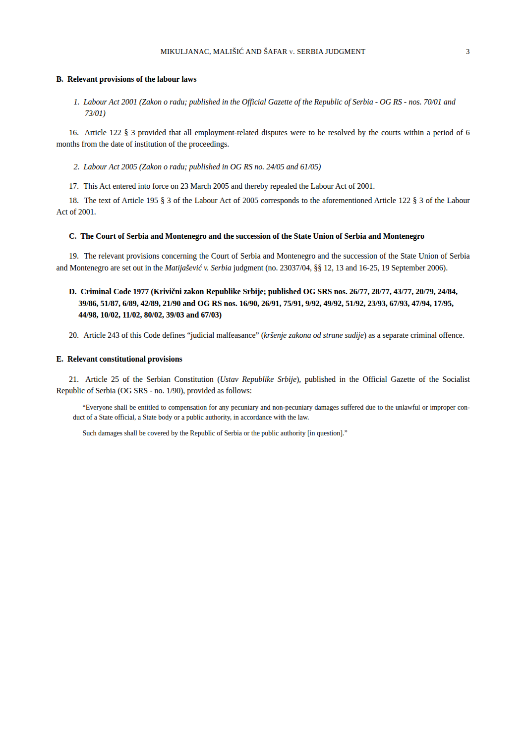MIKULJANAC, MALIŠIĆ AND ŠAFAR v. SERBIA JUDGMENT 3
B. Relevant provisions of the labour laws
1. Labour Act 2001 (Zakon o radu; published in the Official Gazette of the Republic of Serbia - OG RS - nos. 70/01 and 73/01)
16. Article 122 § 3 provided that all employment-related disputes were to be resolved by the courts within a period of 6 months from the date of institution of the proceedings.
2. Labour Act 2005 (Zakon o radu; published in OG RS no. 24/05 and 61/05)
17. This Act entered into force on 23 March 2005 and thereby repealed the Labour Act of 2001.
18. The text of Article 195 § 3 of the Labour Act of 2005 corresponds to the aforementioned Article 122 § 3 of the Labour Act of 2001.
C. The Court of Serbia and Montenegro and the succession of the State Union of Serbia and Montenegro
19. The relevant provisions concerning the Court of Serbia and Montenegro and the succession of the State Union of Serbia and Montenegro are set out in the Matijašević v. Serbia judgment (no. 23037/04, §§ 12, 13 and 16-25, 19 September 2006).
D. Criminal Code 1977 (Krivični zakon Republike Srbije; published OG SRS nos. 26/77, 28/77, 43/77, 20/79, 24/84, 39/86, 51/87, 6/89, 42/89, 21/90 and OG RS nos. 16/90, 26/91, 75/91, 9/92, 49/92, 51/92, 23/93, 67/93, 47/94, 17/95, 44/98, 10/02, 11/02, 80/02, 39/03 and 67/03)
20. Article 243 of this Code defines “judicial malfeasance” (kršenje zakona od strane sudije) as a separate criminal offence.
E. Relevant constitutional provisions
21. Article 25 of the Serbian Constitution (Ustav Republike Srbije), published in the Official Gazette of the Socialist Republic of Serbia (OG SRS - no. 1/90), provided as follows:
“Everyone shall be entitled to compensation for any pecuniary and non-pecuniary damages suffered due to the unlawful or improper conduct of a State official, a State body or a public authority, in accordance with the law.
Such damages shall be covered by the Republic of Serbia or the public authority [in question].”